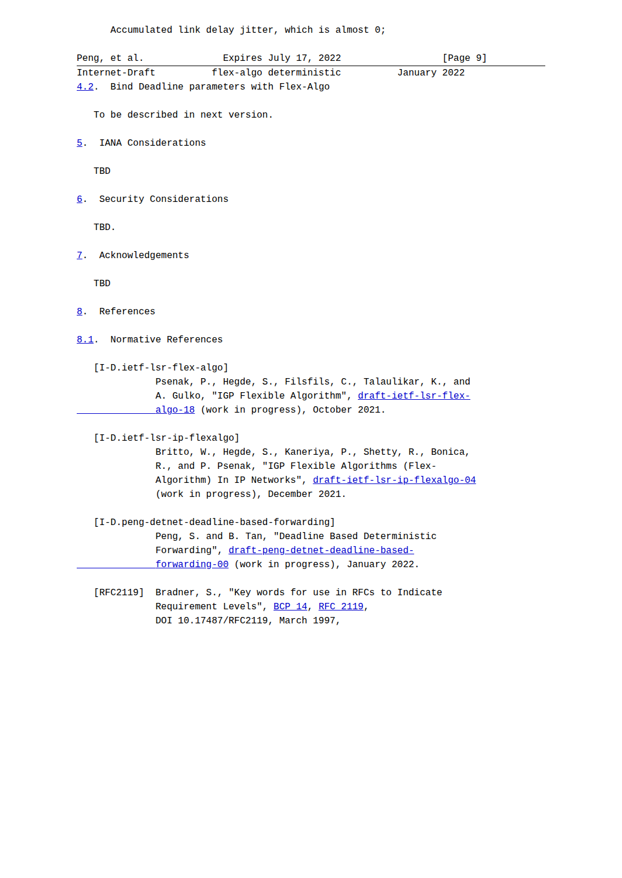Accumulated link delay jitter, which is almost 0;

Peng, et al.              Expires July 17, 2022                  [Page 9]
Internet-Draft          flex-algo deterministic          January 2022
4.2.  Bind Deadline parameters with Flex-Algo

   To be described in next version.

5.  IANA Considerations

   TBD

6.  Security Considerations

   TBD.

7.  Acknowledgements

   TBD

8.  References

8.1.  Normative References

   [I-D.ietf-lsr-flex-algo]
              Psenak, P., Hegde, S., Filsfils, C., Talaulikar, K., and
              A. Gulko, "IGP Flexible Algorithm", draft-ietf-lsr-flex-
              algo-18 (work in progress), October 2021.

   [I-D.ietf-lsr-ip-flexalgo]
              Britto, W., Hegde, S., Kaneriya, P., Shetty, R., Bonica,
              R., and P. Psenak, "IGP Flexible Algorithms (Flex-
              Algorithm) In IP Networks", draft-ietf-lsr-ip-flexalgo-04
              (work in progress), December 2021.

   [I-D.peng-detnet-deadline-based-forwarding]
              Peng, S. and B. Tan, "Deadline Based Deterministic
              Forwarding", draft-peng-detnet-deadline-based-
              forwarding-00 (work in progress), January 2022.

   [RFC2119]  Bradner, S., "Key words for use in RFCs to Indicate
              Requirement Levels", BCP 14, RFC 2119,
              DOI 10.17487/RFC2119, March 1997,